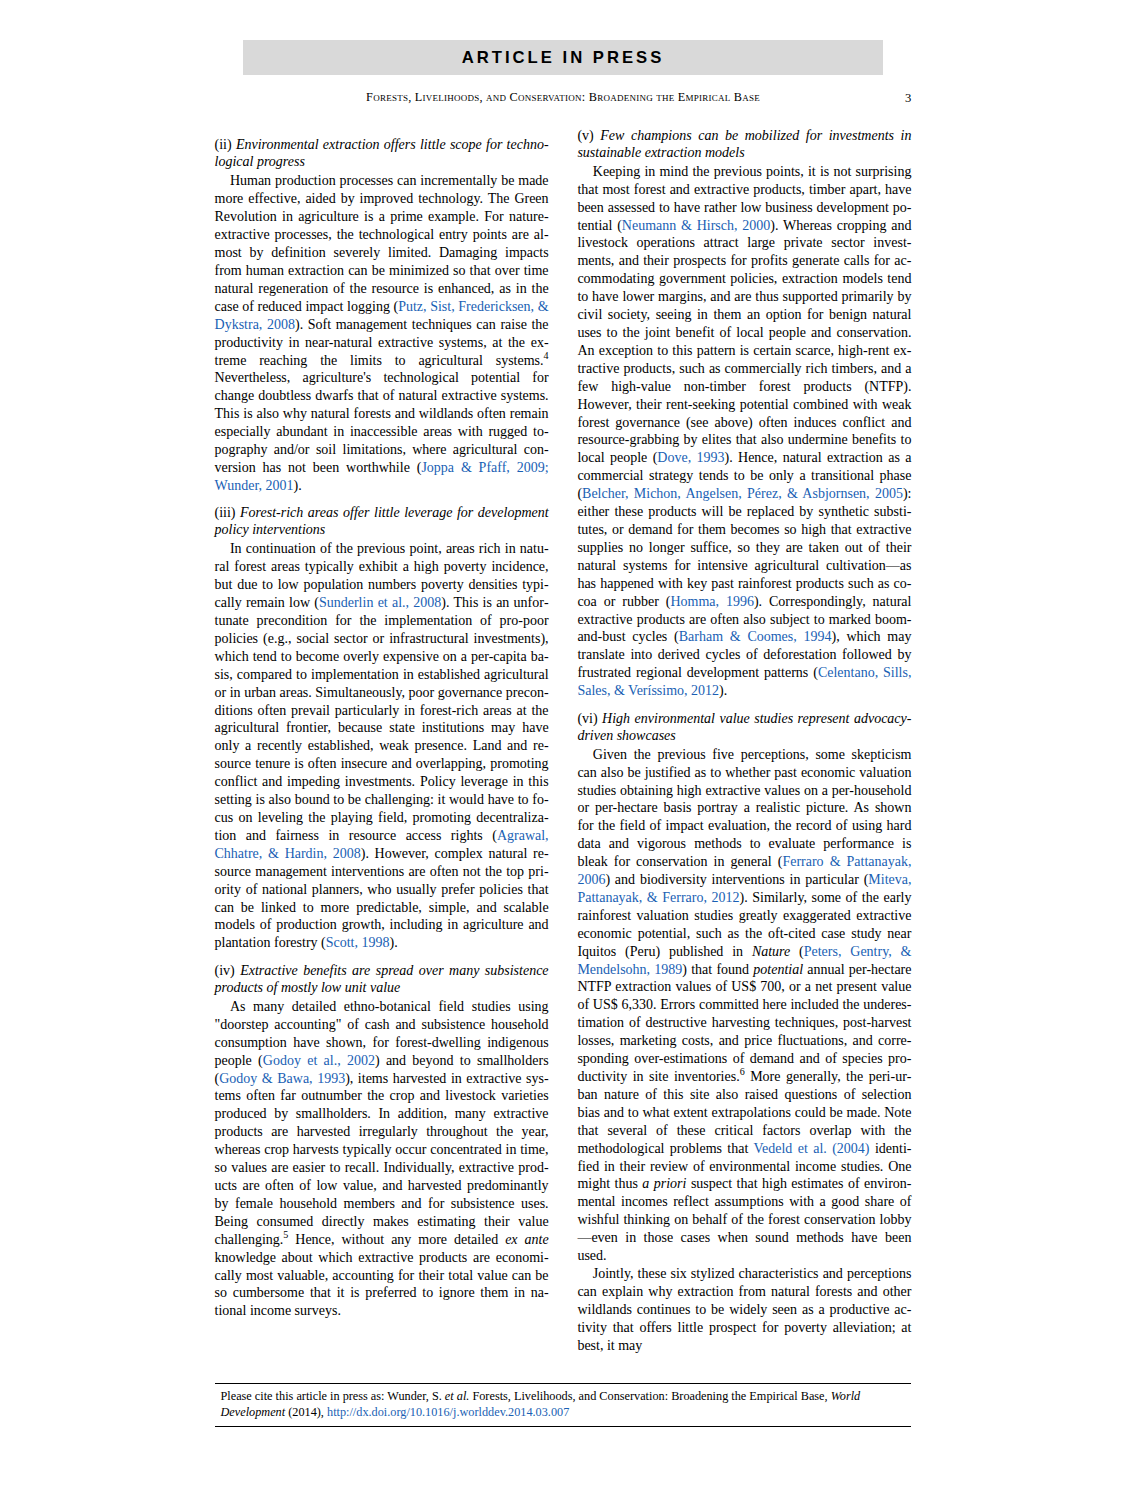ARTICLE IN PRESS
Forests, Livelihoods, and Conservation: Broadening the Empirical Base 3
(ii) Environmental extraction offers little scope for technological progress
Human production processes can incrementally be made more effective, aided by improved technology. The Green Revolution in agriculture is a prime example. For nature-extractive processes, the technological entry points are almost by definition severely limited. Damaging impacts from human extraction can be minimized so that over time natural regeneration of the resource is enhanced, as in the case of reduced impact logging (Putz, Sist, Fredericksen, & Dykstra, 2008). Soft management techniques can raise the productivity in near-natural extractive systems, at the extreme reaching the limits to agricultural systems.4 Nevertheless, agriculture's technological potential for change doubtless dwarfs that of natural extractive systems. This is also why natural forests and wildlands often remain especially abundant in inaccessible areas with rugged topography and/or soil limitations, where agricultural conversion has not been worthwhile (Joppa & Pfaff, 2009; Wunder, 2001).
(iii) Forest-rich areas offer little leverage for development policy interventions
In continuation of the previous point, areas rich in natural forest areas typically exhibit a high poverty incidence, but due to low population numbers poverty densities typically remain low (Sunderlin et al., 2008). This is an unfortunate precondition for the implementation of pro-poor policies (e.g., social sector or infrastructural investments), which tend to become overly expensive on a per-capita basis, compared to implementation in established agricultural or in urban areas. Simultaneously, poor governance preconditions often prevail particularly in forest-rich areas at the agricultural frontier, because state institutions may have only a recently established, weak presence. Land and resource tenure is often insecure and overlapping, promoting conflict and impeding investments. Policy leverage in this setting is also bound to be challenging: it would have to focus on leveling the playing field, promoting decentralization and fairness in resource access rights (Agrawal, Chhatre, & Hardin, 2008). However, complex natural resource management interventions are often not the top priority of national planners, who usually prefer policies that can be linked to more predictable, simple, and scalable models of production growth, including in agriculture and plantation forestry (Scott, 1998).
(iv) Extractive benefits are spread over many subsistence products of mostly low unit value
As many detailed ethno-botanical field studies using "doorstep accounting" of cash and subsistence household consumption have shown, for forest-dwelling indigenous people (Godoy et al., 2002) and beyond to smallholders (Godoy & Bawa, 1993), items harvested in extractive systems often far outnumber the crop and livestock varieties produced by smallholders. In addition, many extractive products are harvested irregularly throughout the year, whereas crop harvests typically occur concentrated in time, so values are easier to recall. Individually, extractive products are often of low value, and harvested predominantly by female household members and for subsistence uses. Being consumed directly makes estimating their value challenging.5 Hence, without any more detailed ex ante knowledge about which extractive products are economically most valuable, accounting for their total value can be so cumbersome that it is preferred to ignore them in national income surveys.
(v) Few champions can be mobilized for investments in sustainable extraction models
Keeping in mind the previous points, it is not surprising that most forest and extractive products, timber apart, have been assessed to have rather low business development potential (Neumann & Hirsch, 2000). Whereas cropping and livestock operations attract large private sector investments, and their prospects for profits generate calls for accommodating government policies, extraction models tend to have lower margins, and are thus supported primarily by civil society, seeing in them an option for benign natural uses to the joint benefit of local people and conservation. An exception to this pattern is certain scarce, high-rent extractive products, such as commercially rich timbers, and a few high-value non-timber forest products (NTFP). However, their rent-seeking potential combined with weak forest governance (see above) often induces conflict and resource-grabbing by elites that also undermine benefits to local people (Dove, 1993). Hence, natural extraction as a commercial strategy tends to be only a transitional phase (Belcher, Michon, Angelsen, Pérez, & Asbjornsen, 2005): either these products will be replaced by synthetic substitutes, or demand for them becomes so high that extractive supplies no longer suffice, so they are taken out of their natural systems for intensive agricultural cultivation—as has happened with key past rainforest products such as cocoa or rubber (Homma, 1996). Correspondingly, natural extractive products are often also subject to marked boom-and-bust cycles (Barham & Coomes, 1994), which may translate into derived cycles of deforestation followed by frustrated regional development patterns (Celentano, Sills, Sales, & Veríssimo, 2012).
(vi) High environmental value studies represent advocacy-driven showcases
Given the previous five perceptions, some skepticism can also be justified as to whether past economic valuation studies obtaining high extractive values on a per-household or per-hectare basis portray a realistic picture. As shown for the field of impact evaluation, the record of using hard data and vigorous methods to evaluate performance is bleak for conservation in general (Ferraro & Pattanayak, 2006) and biodiversity interventions in particular (Miteva, Pattanayak, & Ferraro, 2012). Similarly, some of the early rainforest valuation studies greatly exaggerated extractive economic potential, such as the oft-cited case study near Iquitos (Peru) published in Nature (Peters, Gentry, & Mendelsohn, 1989) that found potential annual per-hectare NTFP extraction values of US$ 700, or a net present value of US$ 6,330. Errors committed here included the underestimation of destructive harvesting techniques, post-harvest losses, marketing costs, and price fluctuations, and corresponding over-estimations of demand and of species productivity in site inventories.6 More generally, the peri-urban nature of this site also raised questions of selection bias and to what extent extrapolations could be made. Note that several of these critical factors overlap with the methodological problems that Vedeld et al. (2004) identified in their review of environmental income studies. One might thus a priori suspect that high estimates of environmental incomes reflect assumptions with a good share of wishful thinking on behalf of the forest conservation lobby—even in those cases when sound methods have been used.
Jointly, these six stylized characteristics and perceptions can explain why extraction from natural forests and other wildlands continues to be widely seen as a productive activity that offers little prospect for poverty alleviation; at best, it may
Please cite this article in press as: Wunder, S. et al. Forests, Livelihoods, and Conservation: Broadening the Empirical Base, World Development (2014), http://dx.doi.org/10.1016/j.worlddev.2014.03.007